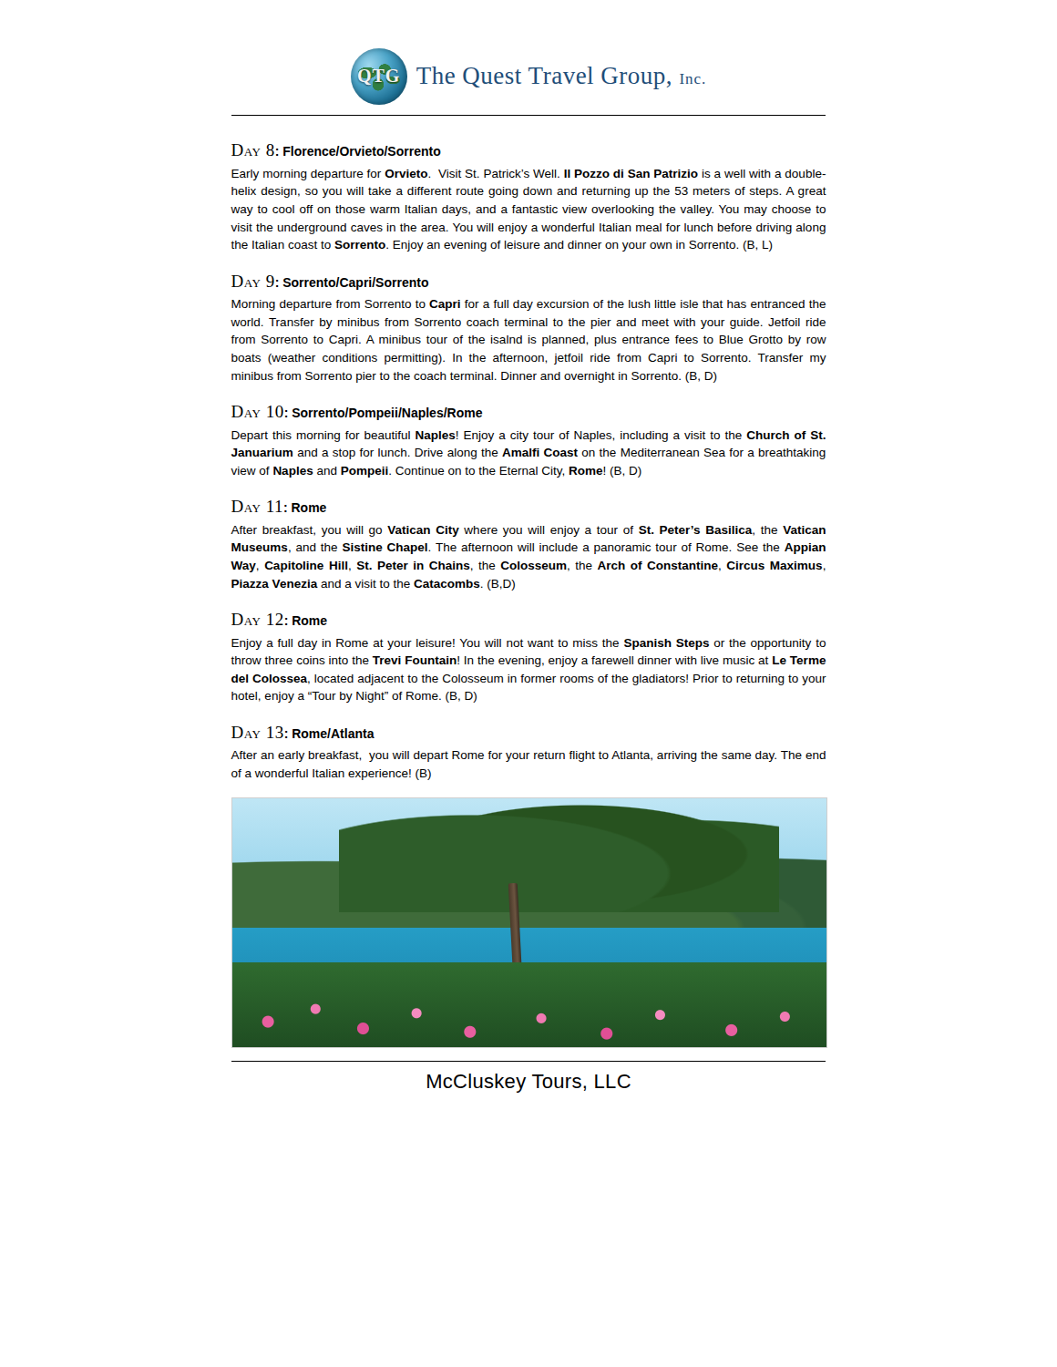QTG
The Quest Travel Group, Inc.
Day 8: Florence/Orvieto/Sorrento
Early morning departure for Orvieto. Visit St. Patrick’s Well. Il Pozzo di San Patrizio is a well with a double-helix design, so you will take a different route going down and returning up the 53 meters of steps. A great way to cool off on those warm Italian days, and a fantastic view overlooking the valley. You may choose to visit the underground caves in the area. You will enjoy a wonderful Italian meal for lunch before driving along the Italian coast to Sorrento. Enjoy an evening of leisure and dinner on your own in Sorrento. (B, L)
Day 9: Sorrento/Capri/Sorrento
Morning departure from Sorrento to Capri for a full day excursion of the lush little isle that has entranced the world. Transfer by minibus from Sorrento coach terminal to the pier and meet with your guide. Jetfoil ride from Sorrento to Capri. A minibus tour of the isalnd is planned, plus entrance fees to Blue Grotto by row boats (weather conditions permitting). In the afternoon, jetfoil ride from Capri to Sorrento. Transfer my minibus from Sorrento pier to the coach terminal. Dinner and overnight in Sorrento. (B, D)
Day 10: Sorrento/Pompeii/Naples/Rome
Depart this morning for beautiful Naples! Enjoy a city tour of Naples, including a visit to the Church of St. Januarium and a stop for lunch. Drive along the Amalfi Coast on the Mediterranean Sea for a breathtaking view of Naples and Pompeii. Continue on to the Eternal City, Rome! (B, D)
Day 11: Rome
After breakfast, you will go Vatican City where you will enjoy a tour of St. Peter’s Basilica, the Vatican Museums, and the Sistine Chapel. The afternoon will include a panoramic tour of Rome. See the Appian Way, Capitoline Hill, St. Peter in Chains, the Colosseum, the Arch of Constantine, Circus Maximus, Piazza Venezia and a visit to the Catacombs. (B,D)
Day 12: Rome
Enjoy a full day in Rome at your leisure! You will not want to miss the Spanish Steps or the opportunity to throw three coins into the Trevi Fountain! In the evening, enjoy a farewell dinner with live music at Le Terme del Colossea, located adjacent to the Colosseum in former rooms of the gladiators! Prior to returning to your hotel, enjoy a “Tour by Night” of Rome. (B, D)
Day 13: Rome/Atlanta
After an early breakfast, you will depart Rome for your return flight to Atlanta, arriving the same day. The end of a wonderful Italian experience! (B)
McCluskey Tours, LLC